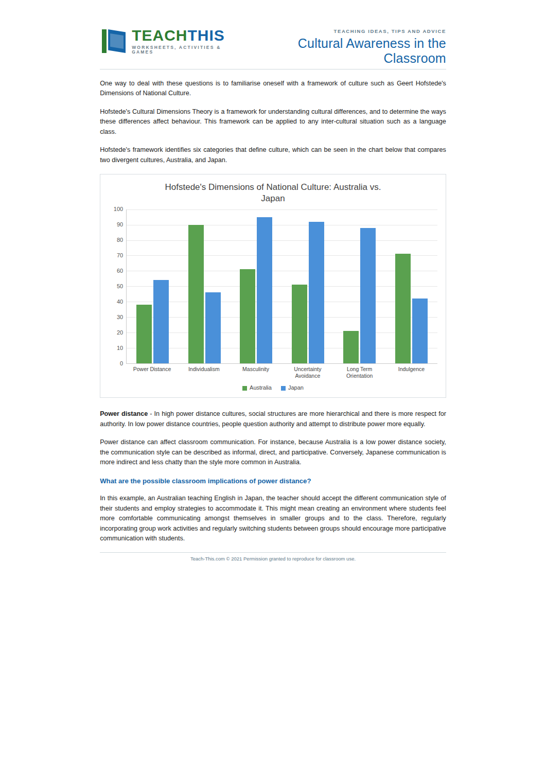TEACHTHIS
WORKSHEETS, ACTIVITIES & GAMES
Teaching Ideas, Tips and Advice
Cultural Awareness in the Classroom
One way to deal with these questions is to familiarise oneself with a framework of culture such as Geert Hofstede's Dimensions of National Culture.
Hofstede's Cultural Dimensions Theory is a framework for understanding cultural differences, and to determine the ways these differences affect behaviour. This framework can be applied to any inter-cultural situation such as a language class.
Hofstede's framework identifies six categories that define culture, which can be seen in the chart below that compares two divergent cultures, Australia, and Japan.
Hofstede's Dimensions of National Culture: Australia vs.
Japan
100
90
80
70
60
50
40
30
20
10
0
Power Distance
Individualism
Masculinity
Uncertainty
Avoidance
Long Term
Orientation
Indulgence
Australia
Japan
Power distance - In high power distance cultures, social structures are more hierarchical and there is more respect for authority. In low power distance countries, people question authority and attempt to distribute power more equally.
Power distance can affect classroom communication. For instance, because Australia is a low power distance society, the communication style can be described as informal, direct, and participative. Conversely, Japanese communication is more indirect and less chatty than the style more common in Australia.
What are the possible classroom implications of power distance?
In this example, an Australian teaching English in Japan, the teacher should accept the different communication style of their students and employ strategies to accommodate it. This might mean creating an environment where students feel more comfortable communicating amongst themselves in smaller groups and to the class. Therefore, regularly incorporating group work activities and regularly switching students between groups should encourage more participative communication with students.
Teach-This.com © 2021 Permission granted to reproduce for classroom use.